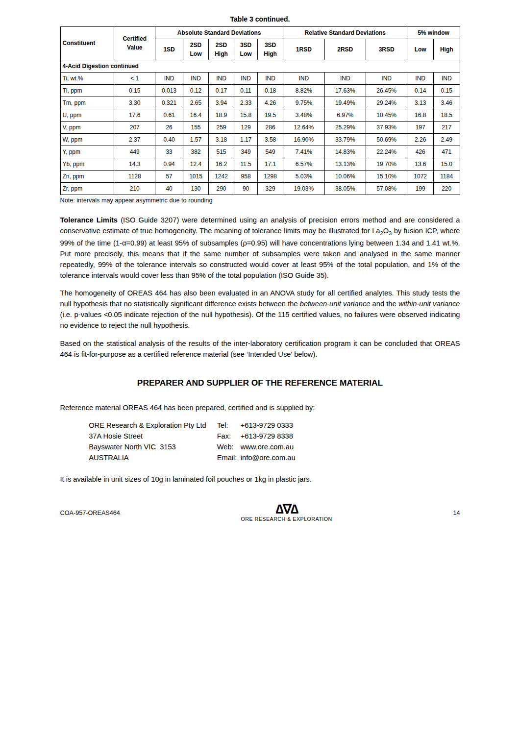Table 3 continued.
| Constituent | Certified Value | Absolute Standard Deviations | Relative Standard Deviations | 5% window |
| --- | --- | --- | --- | --- |
| 1SD | 2SD Low | 2SD High | 3SD Low | 3SD High | 1RSD | 2RSD | 3RSD | Low | High |
| 4-Acid Digestion continued |
| Ti, wt.% | < 1 | IND | IND | IND | IND | IND | IND | IND | IND | IND | IND |
| Tl, ppm | 0.15 | 0.013 | 0.12 | 0.17 | 0.11 | 0.18 | 8.82% | 17.63% | 26.45% | 0.14 | 0.15 |
| Tm, ppm | 3.30 | 0.321 | 2.65 | 3.94 | 2.33 | 4.26 | 9.75% | 19.49% | 29.24% | 3.13 | 3.46 |
| U, ppm | 17.6 | 0.61 | 16.4 | 18.9 | 15.8 | 19.5 | 3.48% | 6.97% | 10.45% | 16.8 | 18.5 |
| V, ppm | 207 | 26 | 155 | 259 | 129 | 286 | 12.64% | 25.29% | 37.93% | 197 | 217 |
| W, ppm | 2.37 | 0.40 | 1.57 | 3.18 | 1.17 | 3.58 | 16.90% | 33.79% | 50.69% | 2.26 | 2.49 |
| Y, ppm | 449 | 33 | 382 | 515 | 349 | 549 | 7.41% | 14.83% | 22.24% | 426 | 471 |
| Yb, ppm | 14.3 | 0.94 | 12.4 | 16.2 | 11.5 | 17.1 | 6.57% | 13.13% | 19.70% | 13.6 | 15.0 |
| Zn, ppm | 1128 | 57 | 1015 | 1242 | 958 | 1298 | 5.03% | 10.06% | 15.10% | 1072 | 1184 |
| Zr, ppm | 210 | 40 | 130 | 290 | 90 | 329 | 19.03% | 38.05% | 57.08% | 199 | 220 |
Note: intervals may appear asymmetric due to rounding
Tolerance Limits (ISO Guide 3207) were determined using an analysis of precision errors method and are considered a conservative estimate of true homogeneity. The meaning of tolerance limits may be illustrated for La2O3 by fusion ICP, where 99% of the time (1-α=0.99) at least 95% of subsamples (ρ=0.95) will have concentrations lying between 1.34 and 1.41 wt.%. Put more precisely, this means that if the same number of subsamples were taken and analysed in the same manner repeatedly, 99% of the tolerance intervals so constructed would cover at least 95% of the total population, and 1% of the tolerance intervals would cover less than 95% of the total population (ISO Guide 35).
The homogeneity of OREAS 464 has also been evaluated in an ANOVA study for all certified analytes. This study tests the null hypothesis that no statistically significant difference exists between the between-unit variance and the within-unit variance (i.e. p-values <0.05 indicate rejection of the null hypothesis). Of the 115 certified values, no failures were observed indicating no evidence to reject the null hypothesis.
Based on the statistical analysis of the results of the inter-laboratory certification program it can be concluded that OREAS 464 is fit-for-purpose as a certified reference material (see ‘Intended Use’ below).
PREPARER AND SUPPLIER OF THE REFERENCE MATERIAL
Reference material OREAS 464 has been prepared, certified and is supplied by:
| ORE Research & Exploration Pty Ltd | Tel: | +613-9729 0333 |
| 37A Hosie Street | Fax: | +613-9729 8338 |
| Bayswater North VIC 3153 | Web: | www.ore.com.au |
| AUSTRALIA | Email: | info@ore.com.au |
It is available in unit sizes of 10g in laminated foil pouches or 1kg in plastic jars.
COA-957-OREAS464 ∆∇∆ORE RESEARCH & EXPLORATION 14